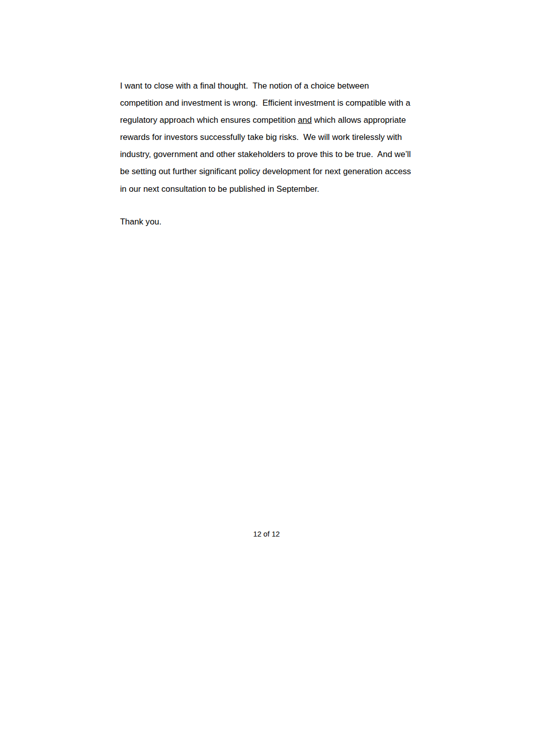I want to close with a final thought. The notion of a choice between competition and investment is wrong. Efficient investment is compatible with a regulatory approach which ensures competition and which allows appropriate rewards for investors successfully take big risks. We will work tirelessly with industry, government and other stakeholders to prove this to be true. And we’ll be setting out further significant policy development for next generation access in our next consultation to be published in September.
Thank you.
12 of 12